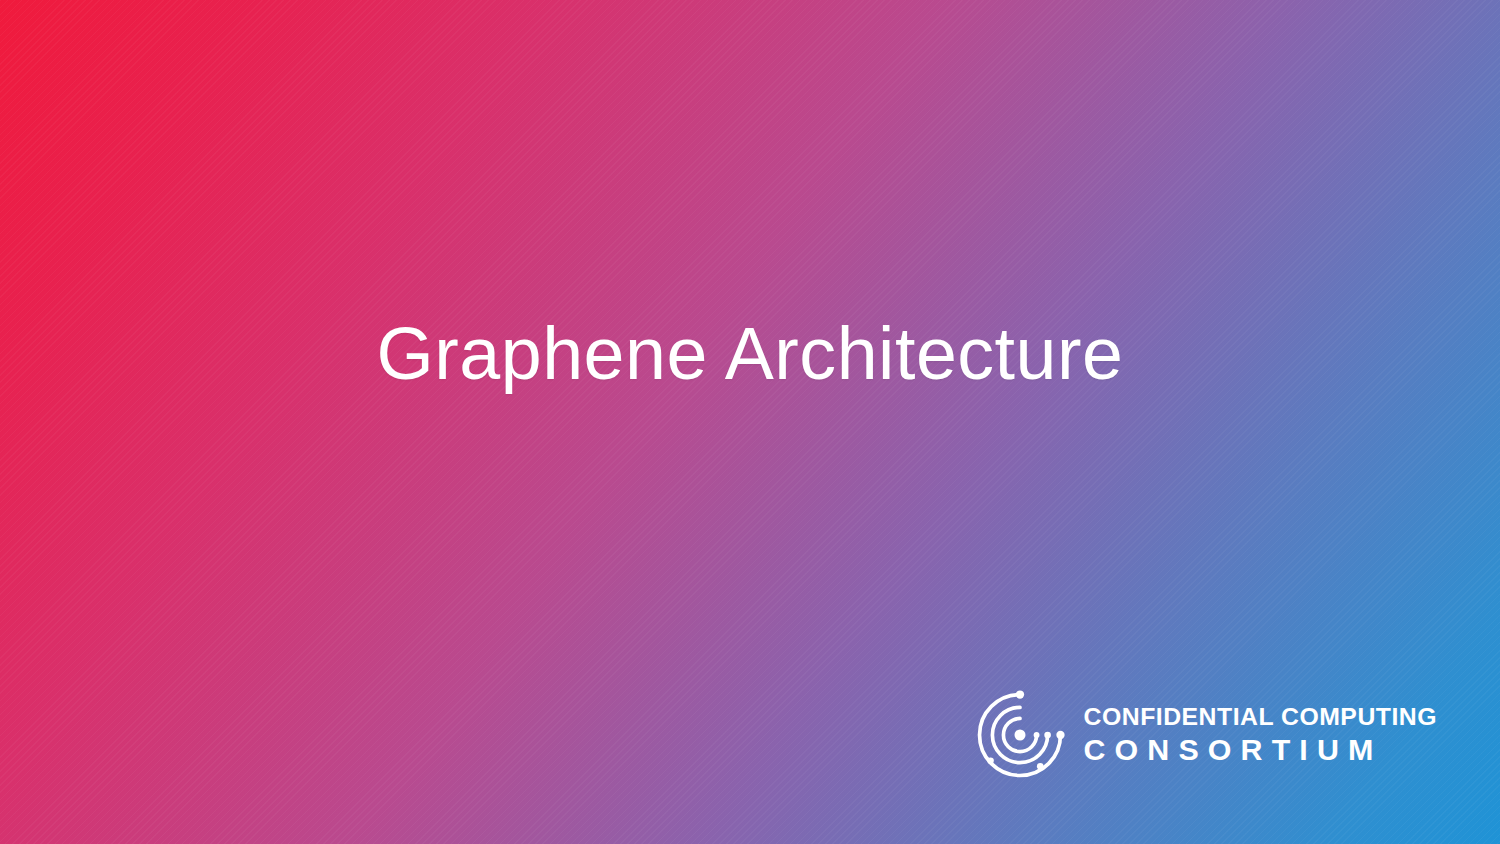Graphene Architecture
CONFIDENTIAL COMPUTING CONSORTIUM